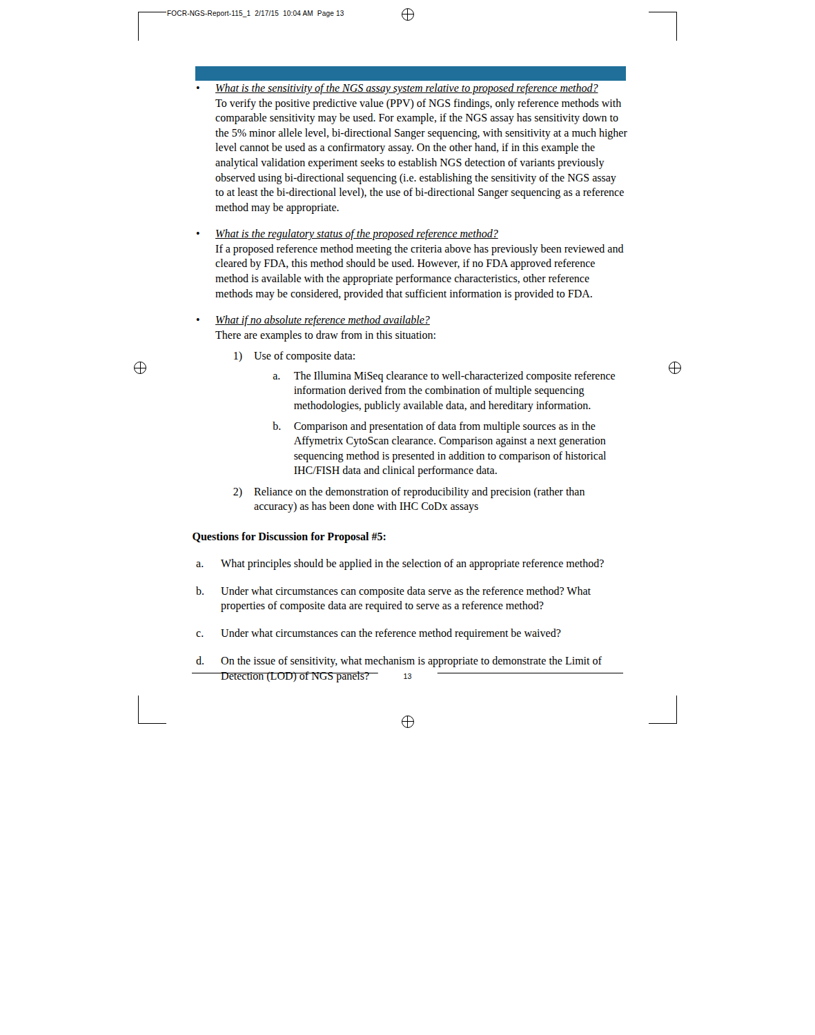FOCR-NGS-Report-115_1 2/17/15 10:04 AM Page 13
What is the sensitivity of the NGS assay system relative to proposed reference method? To verify the positive predictive value (PPV) of NGS findings, only reference methods with comparable sensitivity may be used. For example, if the NGS assay has sensitivity down to the 5% minor allele level, bi-directional Sanger sequencing, with sensitivity at a much higher level cannot be used as a confirmatory assay. On the other hand, if in this example the analytical validation experiment seeks to establish NGS detection of variants previously observed using bi-directional sequencing (i.e. establishing the sensitivity of the NGS assay to at least the bi-directional level), the use of bi-directional Sanger sequencing as a reference method may be appropriate.
What is the regulatory status of the proposed reference method? If a proposed reference method meeting the criteria above has previously been reviewed and cleared by FDA, this method should be used. However, if no FDA approved reference method is available with the appropriate performance characteristics, other reference methods may be considered, provided that sufficient information is provided to FDA.
What if no absolute reference method available? There are examples to draw from in this situation:
Use of composite data:
The Illumina MiSeq clearance to well-characterized composite reference information derived from the combination of multiple sequencing methodologies, publicly available data, and hereditary information.
Comparison and presentation of data from multiple sources as in the Affymetrix CytoScan clearance. Comparison against a next generation sequencing method is presented in addition to comparison of historical IHC/FISH data and clinical performance data.
Reliance on the demonstration of reproducibility and precision (rather than accuracy) as has been done with IHC CoDx assays
Questions for Discussion for Proposal #5:
What principles should be applied in the selection of an appropriate reference method?
Under what circumstances can composite data serve as the reference method? What properties of composite data are required to serve as a reference method?
Under what circumstances can the reference method requirement be waived?
On the issue of sensitivity, what mechanism is appropriate to demonstrate the Limit of Detection (LOD) of NGS panels?
13